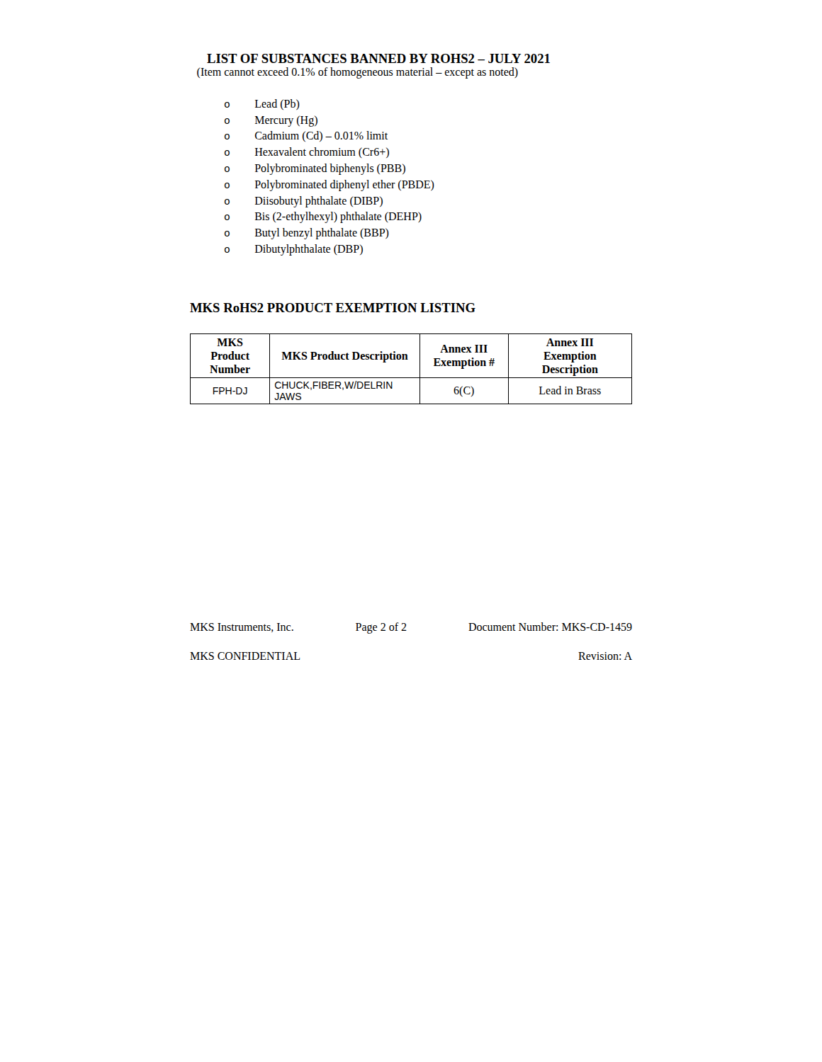LIST OF SUBSTANCES BANNED BY ROHS2 – JULY 2021
(Item cannot exceed 0.1% of homogeneous material – except as noted)
Lead (Pb)
Mercury (Hg)
Cadmium (Cd) – 0.01% limit
Hexavalent chromium (Cr6+)
Polybrominated biphenyls (PBB)
Polybrominated diphenyl ether (PBDE)
Diisobutyl phthalate (DIBP)
Bis (2-ethylhexyl) phthalate (DEHP)
Butyl benzyl phthalate (BBP)
Dibutylphthalate (DBP)
MKS RoHS2 PRODUCT EXEMPTION LISTING
| MKS Product Number | MKS Product Description | Annex III Exemption # | Annex III Exemption Description |
| --- | --- | --- | --- |
| FPH-DJ | CHUCK,FIBER,W/DELRIN JAWS | 6(C) | Lead in Brass |
MKS Instruments, Inc. Page 2 of 2 Document Number: MKS-CD-1459
MKS CONFIDENTIAL Revision: A